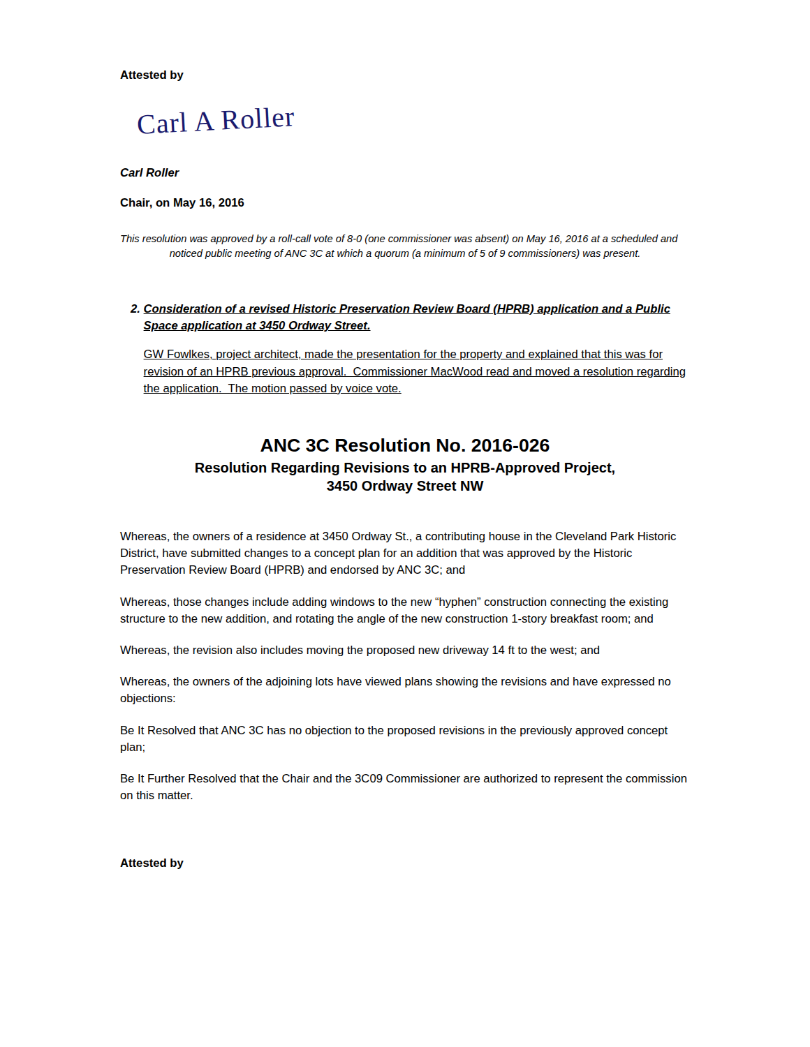Attested by
Carl A Roller
Carl Roller
Chair, on May 16, 2016
This resolution was approved by a roll-call vote of 8-0 (one commissioner was absent) on May 16, 2016 at a scheduled and noticed public meeting of ANC 3C at which a quorum (a minimum of 5 of 9 commissioners) was present.
Consideration of a revised Historic Preservation Review Board (HPRB) application and a Public Space application at 3450 Ordway Street. GW Fowlkes, project architect, made the presentation for the property and explained that this was for revision of an HPRB previous approval. Commissioner MacWood read and moved a resolution regarding the application. The motion passed by voice vote.
ANC 3C Resolution No. 2016-026
Resolution Regarding Revisions to an HPRB-Approved Project,
3450 Ordway Street NW
Whereas, the owners of a residence at 3450 Ordway St., a contributing house in the Cleveland Park Historic District, have submitted changes to a concept plan for an addition that was approved by the Historic Preservation Review Board (HPRB) and endorsed by ANC 3C; and
Whereas, those changes include adding windows to the new “hyphen” construction connecting the existing structure to the new addition, and rotating the angle of the new construction 1-story breakfast room; and
Whereas, the revision also includes moving the proposed new driveway 14 ft to the west; and
Whereas, the owners of the adjoining lots have viewed plans showing the revisions and have expressed no objections:
Be It Resolved that ANC 3C has no objection to the proposed revisions in the previously approved concept plan;
Be It Further Resolved that the Chair and the 3C09 Commissioner are authorized to represent the commission on this matter.
Attested by